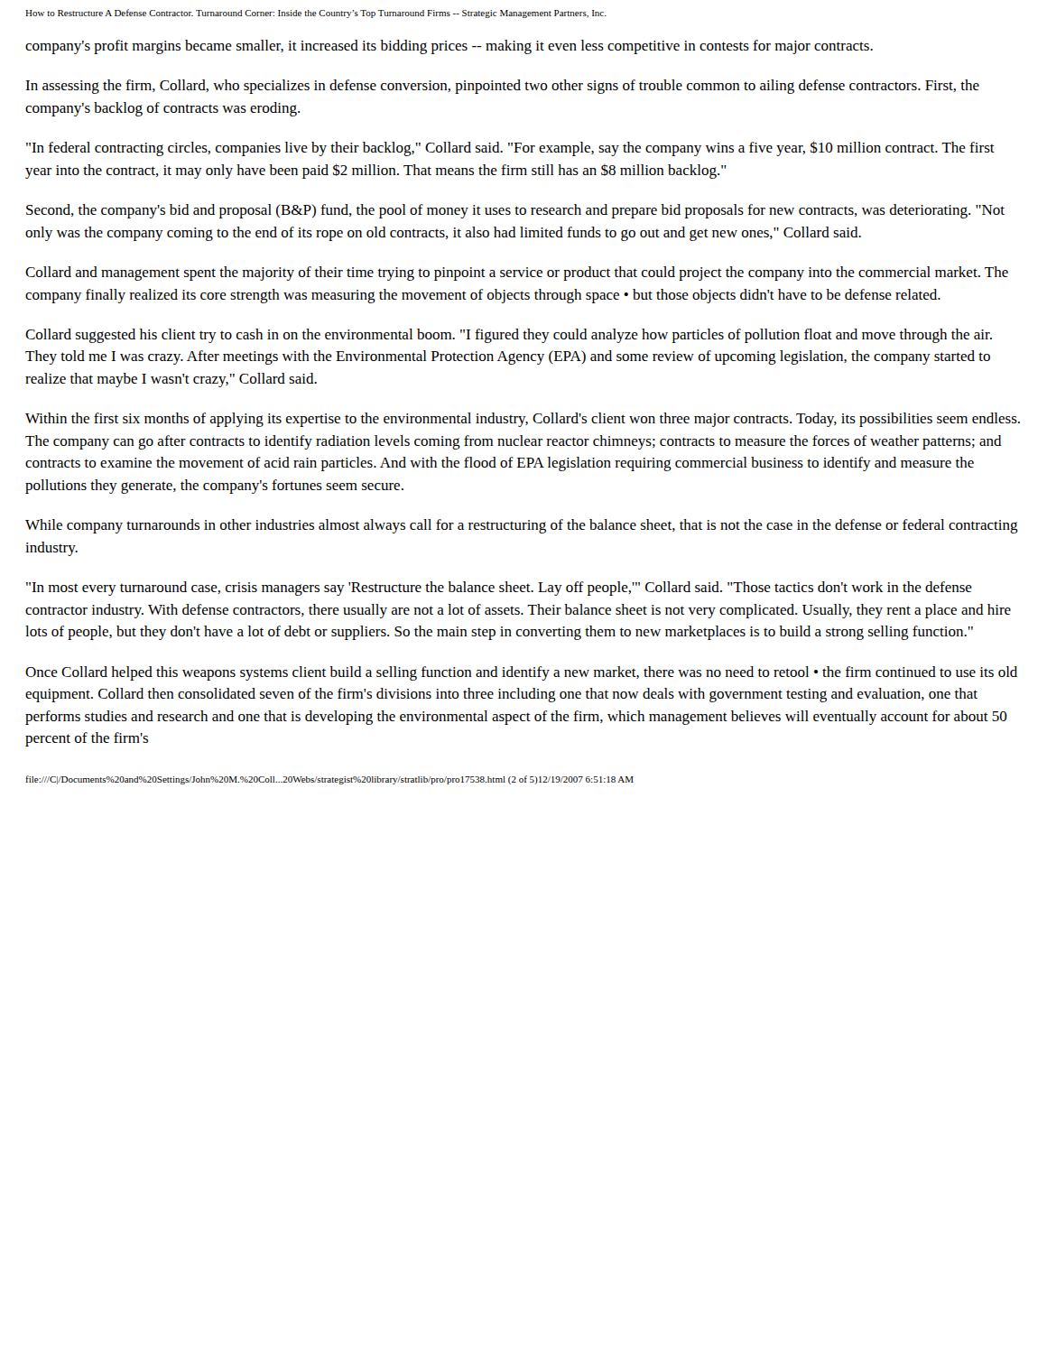How to Restructure A Defense Contractor. Turnaround Corner: Inside the Country’s Top Turnaround Firms -- Strategic Management Partners, Inc.
company's profit margins became smaller, it increased its bidding prices -- making it even less competitive in contests for major contracts.
In assessing the firm, Collard, who specializes in defense conversion, pinpointed two other signs of trouble common to ailing defense contractors. First, the company's backlog of contracts was eroding.
"In federal contracting circles, companies live by their backlog," Collard said. "For example, say the company wins a five year, $10 million contract. The first year into the contract, it may only have been paid $2 million. That means the firm still has an $8 million backlog."
Second, the company's bid and proposal (B&P) fund, the pool of money it uses to research and prepare bid proposals for new contracts, was deteriorating. "Not only was the company coming to the end of its rope on old contracts, it also had limited funds to go out and get new ones," Collard said.
Collard and management spent the majority of their time trying to pinpoint a service or product that could project the company into the commercial market. The company finally realized its core strength was measuring the movement of objects through space • but those objects didn't have to be defense related.
Collard suggested his client try to cash in on the environmental boom. "I figured they could analyze how particles of pollution float and move through the air. They told me I was crazy. After meetings with the Environmental Protection Agency (EPA) and some review of upcoming legislation, the company started to realize that maybe I wasn't crazy," Collard said.
Within the first six months of applying its expertise to the environmental industry, Collard's client won three major contracts. Today, its possibilities seem endless. The company can go after contracts to identify radiation levels coming from nuclear reactor chimneys; contracts to measure the forces of weather patterns; and contracts to examine the movement of acid rain particles. And with the flood of EPA legislation requiring commercial business to identify and measure the pollutions they generate, the company's fortunes seem secure.
While company turnarounds in other industries almost always call for a restructuring of the balance sheet, that is not the case in the defense or federal contracting industry.
"In most every turnaround case, crisis managers say 'Restructure the balance sheet. Lay off people,'" Collard said. "Those tactics don't work in the defense contractor industry. With defense contractors, there usually are not a lot of assets. Their balance sheet is not very complicated. Usually, they rent a place and hire lots of people, but they don't have a lot of debt or suppliers. So the main step in converting them to new marketplaces is to build a strong selling function."
Once Collard helped this weapons systems client build a selling function and identify a new market, there was no need to retool • the firm continued to use its old equipment. Collard then consolidated seven of the firm's divisions into three including one that now deals with government testing and evaluation, one that performs studies and research and one that is developing the environmental aspect of the firm, which management believes will eventually account for about 50 percent of the firm's
file:///C|/Documents%20and%20Settings/John%20M.%20Coll...20Webs/strategist%20library/stratlib/pro/pro17538.html (2 of 5)12/19/2007 6:51:18 AM